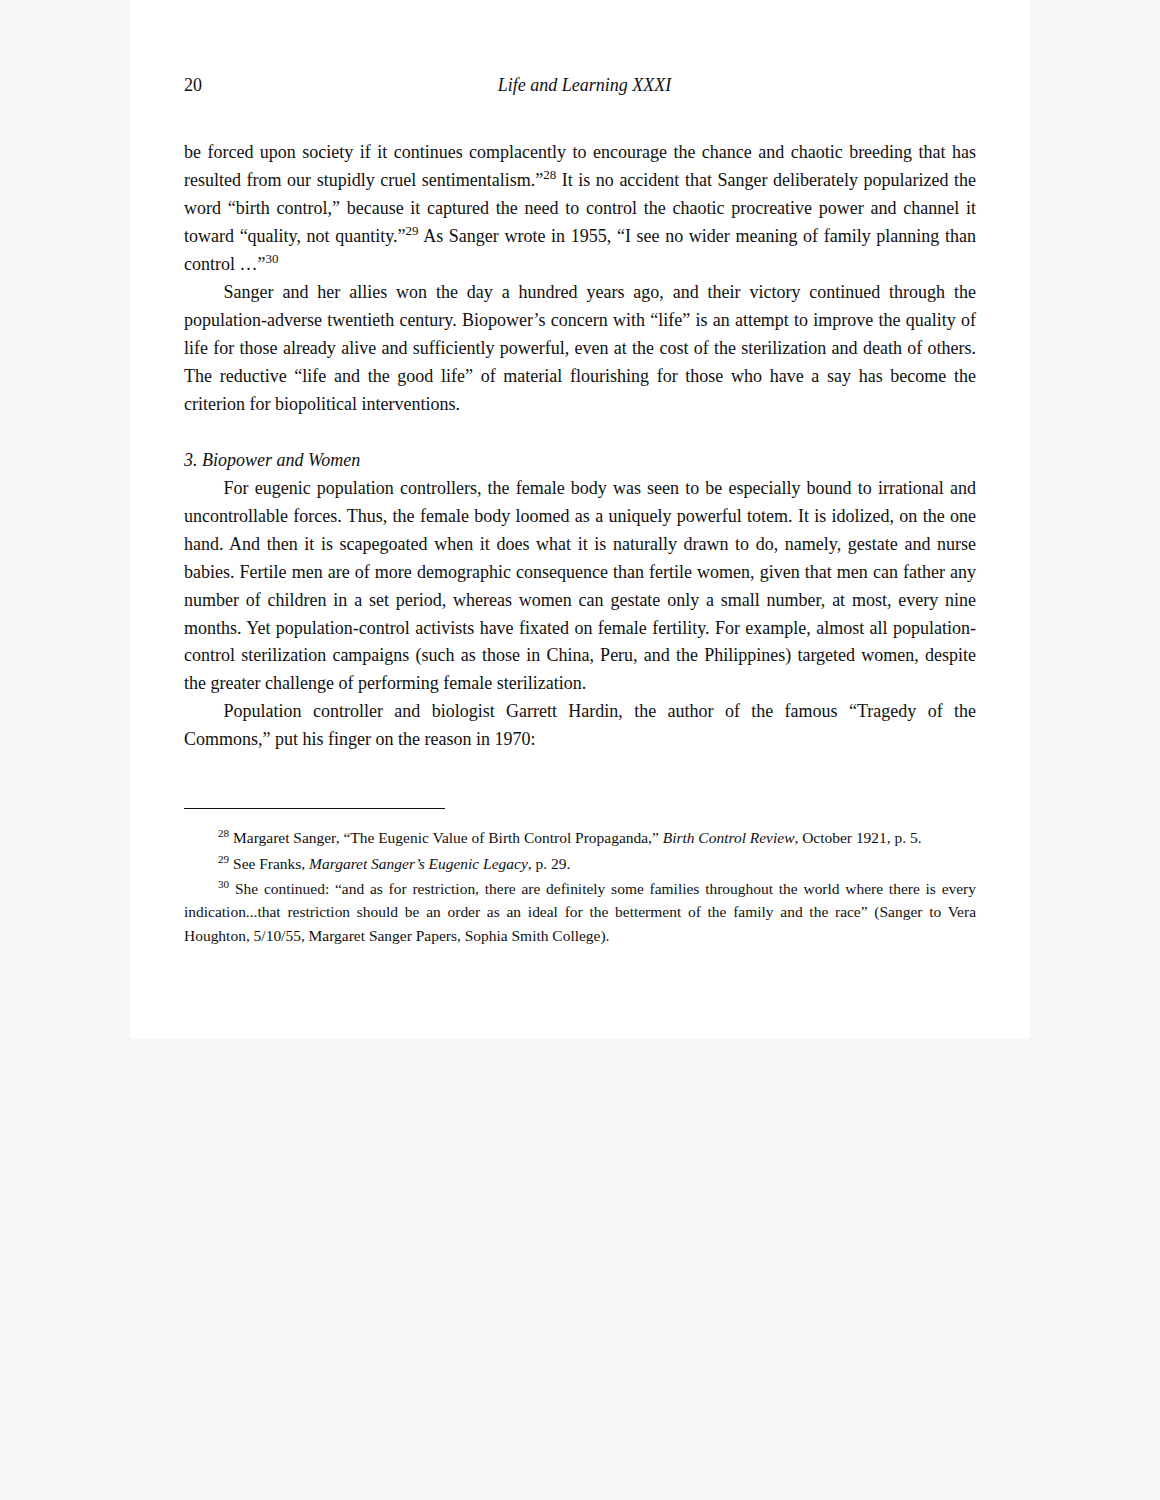20 Life and Learning XXXI
be forced upon society if it continues complacently to encourage the chance and chaotic breeding that has resulted from our stupidly cruel sentimentalism.”28 It is no accident that Sanger deliberately popularized the word “birth control,” because it captured the need to control the chaotic procreative power and channel it toward “quality, not quantity.”29 As Sanger wrote in 1955, “I see no wider meaning of family planning than control …”30
Sanger and her allies won the day a hundred years ago, and their victory continued through the population-adverse twentieth century. Biopower’s concern with “life” is an attempt to improve the quality of life for those already alive and sufficiently powerful, even at the cost of the sterilization and death of others. The reductive “life and the good life” of material flourishing for those who have a say has become the criterion for biopolitical interventions.
3. Biopower and Women
For eugenic population controllers, the female body was seen to be especially bound to irrational and uncontrollable forces. Thus, the female body loomed as a uniquely powerful totem. It is idolized, on the one hand. And then it is scapegoated when it does what it is naturally drawn to do, namely, gestate and nurse babies. Fertile men are of more demographic consequence than fertile women, given that men can father any number of children in a set period, whereas women can gestate only a small number, at most, every nine months. Yet population-control activists have fixated on female fertility. For example, almost all population-control sterilization campaigns (such as those in China, Peru, and the Philippines) targeted women, despite the greater challenge of performing female sterilization.
Population controller and biologist Garrett Hardin, the author of the famous “Tragedy of the Commons,” put his finger on the reason in 1970:
28 Margaret Sanger, “The Eugenic Value of Birth Control Propaganda,” Birth Control Review, October 1921, p. 5.
29 See Franks, Margaret Sanger’s Eugenic Legacy, p. 29.
30 She continued: “and as for restriction, there are definitely some families throughout the world where there is every indication...that restriction should be an order as an ideal for the betterment of the family and the race” (Sanger to Vera Houghton, 5/10/55, Margaret Sanger Papers, Sophia Smith College).